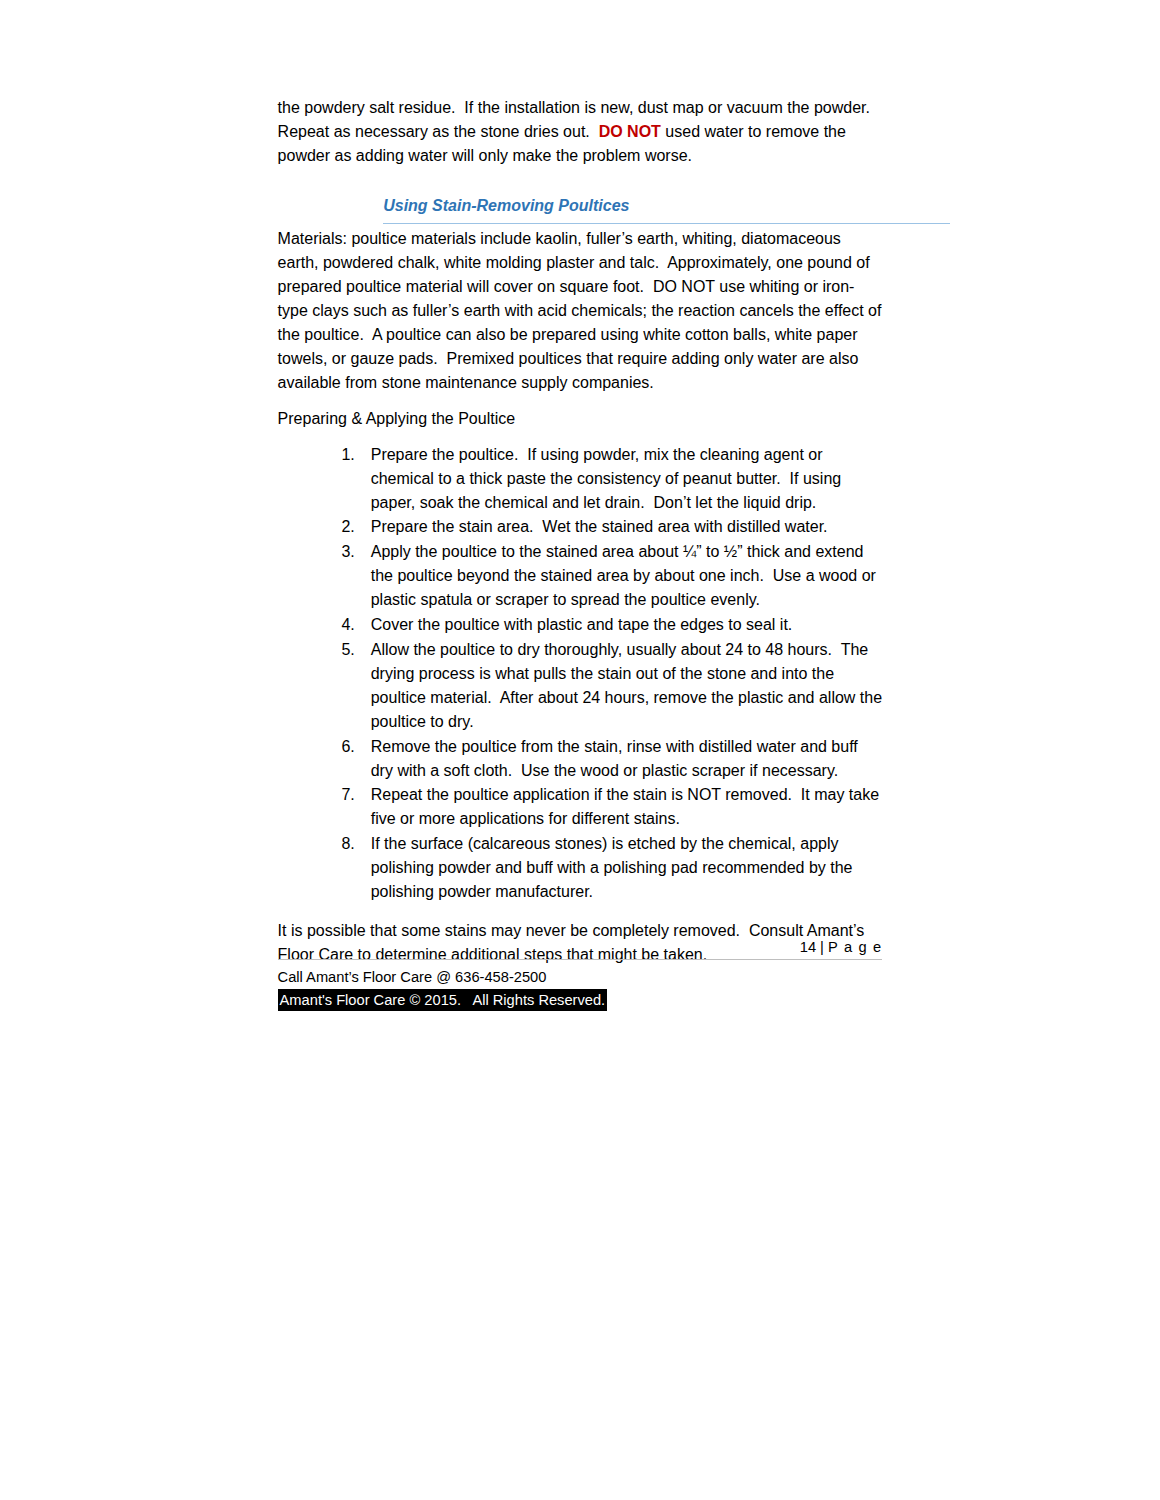the powdery salt residue. If the installation is new, dust map or vacuum the powder. Repeat as necessary as the stone dries out. DO NOT used water to remove the powder as adding water will only make the problem worse.
Using Stain-Removing Poultices
Materials: poultice materials include kaolin, fuller’s earth, whiting, diatomaceous earth, powdered chalk, white molding plaster and talc. Approximately, one pound of prepared poultice material will cover on square foot. DO NOT use whiting or iron-type clays such as fuller’s earth with acid chemicals; the reaction cancels the effect of the poultice. A poultice can also be prepared using white cotton balls, white paper towels, or gauze pads. Premixed poultices that require adding only water are also available from stone maintenance supply companies.
Preparing & Applying the Poultice
Prepare the poultice. If using powder, mix the cleaning agent or chemical to a thick paste the consistency of peanut butter. If using paper, soak the chemical and let drain. Don’t let the liquid drip.
Prepare the stain area. Wet the stained area with distilled water.
Apply the poultice to the stained area about ¼” to ½” thick and extend the poultice beyond the stained area by about one inch. Use a wood or plastic spatula or scraper to spread the poultice evenly.
Cover the poultice with plastic and tape the edges to seal it.
Allow the poultice to dry thoroughly, usually about 24 to 48 hours. The drying process is what pulls the stain out of the stone and into the poultice material. After about 24 hours, remove the plastic and allow the poultice to dry.
Remove the poultice from the stain, rinse with distilled water and buff dry with a soft cloth. Use the wood or plastic scraper if necessary.
Repeat the poultice application if the stain is NOT removed. It may take five or more applications for different stains.
If the surface (calcareous stones) is etched by the chemical, apply polishing powder and buff with a polishing pad recommended by the polishing powder manufacturer.
It is possible that some stains may never be completely removed. Consult Amant’s Floor Care to determine additional steps that might be taken.
14 | P a g e
Call Amant’s Floor Care @ 636-458-2500
Amant's Floor Care © 2015. All Rights Reserved.